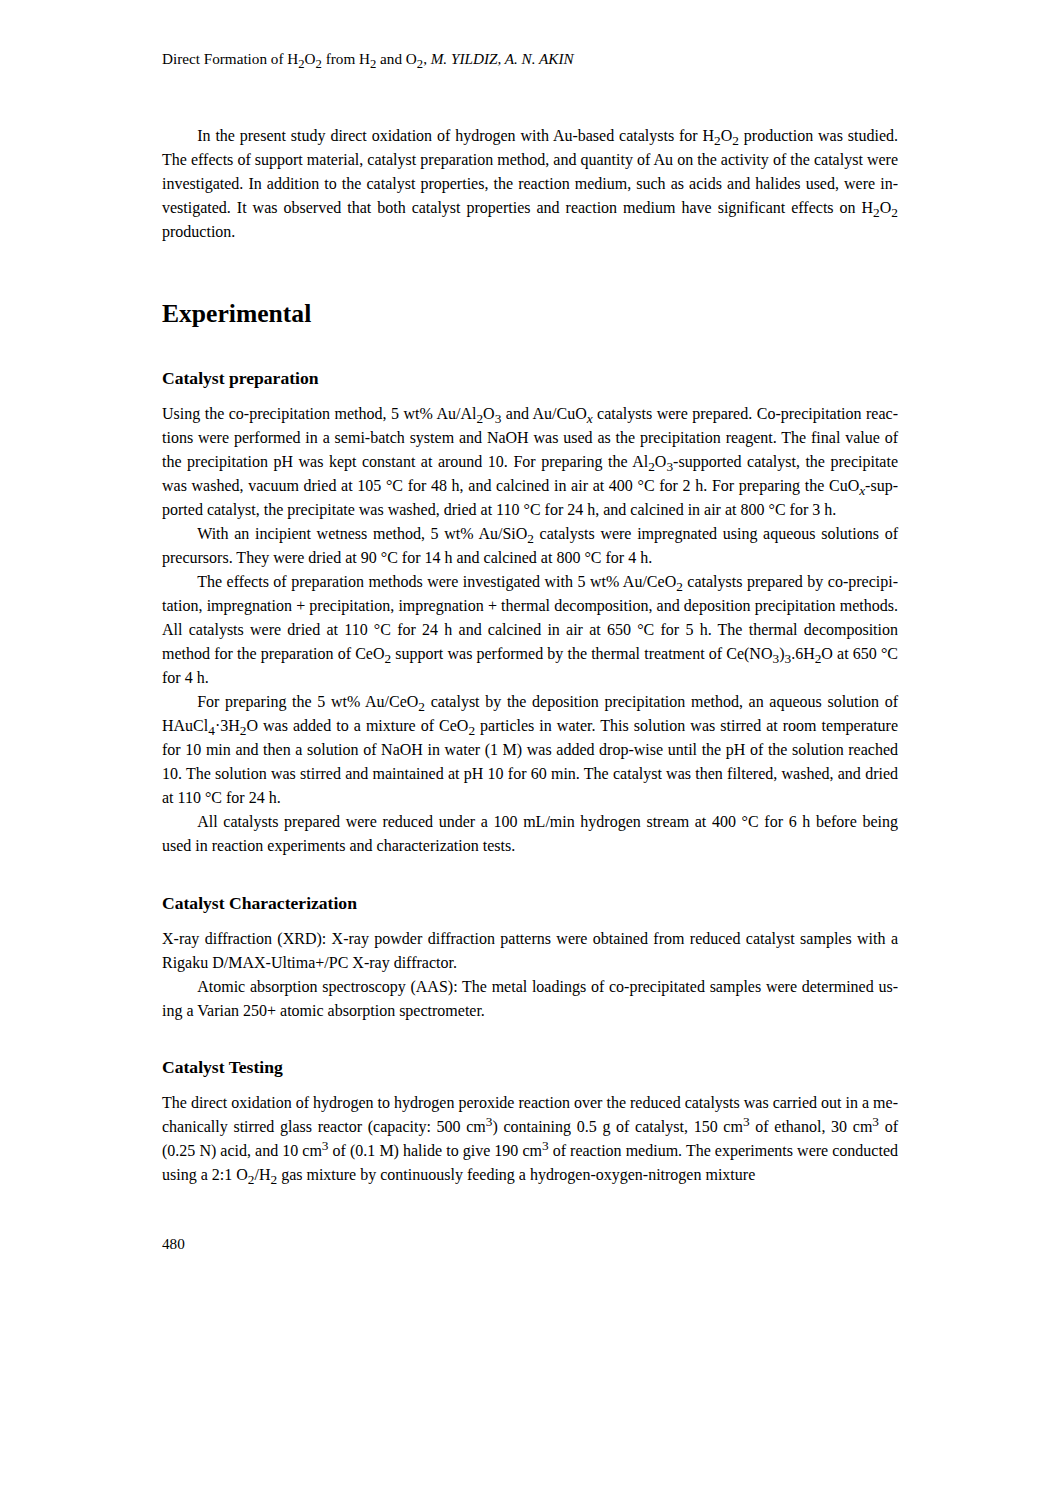Direct Formation of H2O2 from H2 and O2, M. YILDIZ, A. N. AKIN
In the present study direct oxidation of hydrogen with Au-based catalysts for H2O2 production was studied. The effects of support material, catalyst preparation method, and quantity of Au on the activity of the catalyst were investigated. In addition to the catalyst properties, the reaction medium, such as acids and halides used, were investigated. It was observed that both catalyst properties and reaction medium have significant effects on H2O2 production.
Experimental
Catalyst preparation
Using the co-precipitation method, 5 wt% Au/Al2O3 and Au/CuOx catalysts were prepared. Co-precipitation reactions were performed in a semi-batch system and NaOH was used as the precipitation reagent. The final value of the precipitation pH was kept constant at around 10. For preparing the Al2O3-supported catalyst, the precipitate was washed, vacuum dried at 105 °C for 48 h, and calcined in air at 400 °C for 2 h. For preparing the CuOx-supported catalyst, the precipitate was washed, dried at 110 °C for 24 h, and calcined in air at 800 °C for 3 h.
With an incipient wetness method, 5 wt% Au/SiO2 catalysts were impregnated using aqueous solutions of precursors. They were dried at 90 °C for 14 h and calcined at 800 °C for 4 h.
The effects of preparation methods were investigated with 5 wt% Au/CeO2 catalysts prepared by co-precipitation, impregnation + precipitation, impregnation + thermal decomposition, and deposition precipitation methods. All catalysts were dried at 110 °C for 24 h and calcined in air at 650 °C for 5 h. The thermal decomposition method for the preparation of CeO2 support was performed by the thermal treatment of Ce(NO3)3.6H2O at 650 °C for 4 h.
For preparing the 5 wt% Au/CeO2 catalyst by the deposition precipitation method, an aqueous solution of HAuCl4·3H2O was added to a mixture of CeO2 particles in water. This solution was stirred at room temperature for 10 min and then a solution of NaOH in water (1 M) was added drop-wise until the pH of the solution reached 10. The solution was stirred and maintained at pH 10 for 60 min. The catalyst was then filtered, washed, and dried at 110 °C for 24 h.
All catalysts prepared were reduced under a 100 mL/min hydrogen stream at 400 °C for 6 h before being used in reaction experiments and characterization tests.
Catalyst Characterization
X-ray diffraction (XRD): X-ray powder diffraction patterns were obtained from reduced catalyst samples with a Rigaku D/MAX-Ultima+/PC X-ray diffractor.
Atomic absorption spectroscopy (AAS): The metal loadings of co-precipitated samples were determined using a Varian 250+ atomic absorption spectrometer.
Catalyst Testing
The direct oxidation of hydrogen to hydrogen peroxide reaction over the reduced catalysts was carried out in a mechanically stirred glass reactor (capacity: 500 cm3) containing 0.5 g of catalyst, 150 cm3 of ethanol, 30 cm3 of (0.25 N) acid, and 10 cm3 of (0.1 M) halide to give 190 cm3 of reaction medium. The experiments were conducted using a 2:1 O2/H2 gas mixture by continuously feeding a hydrogen-oxygen-nitrogen mixture
480